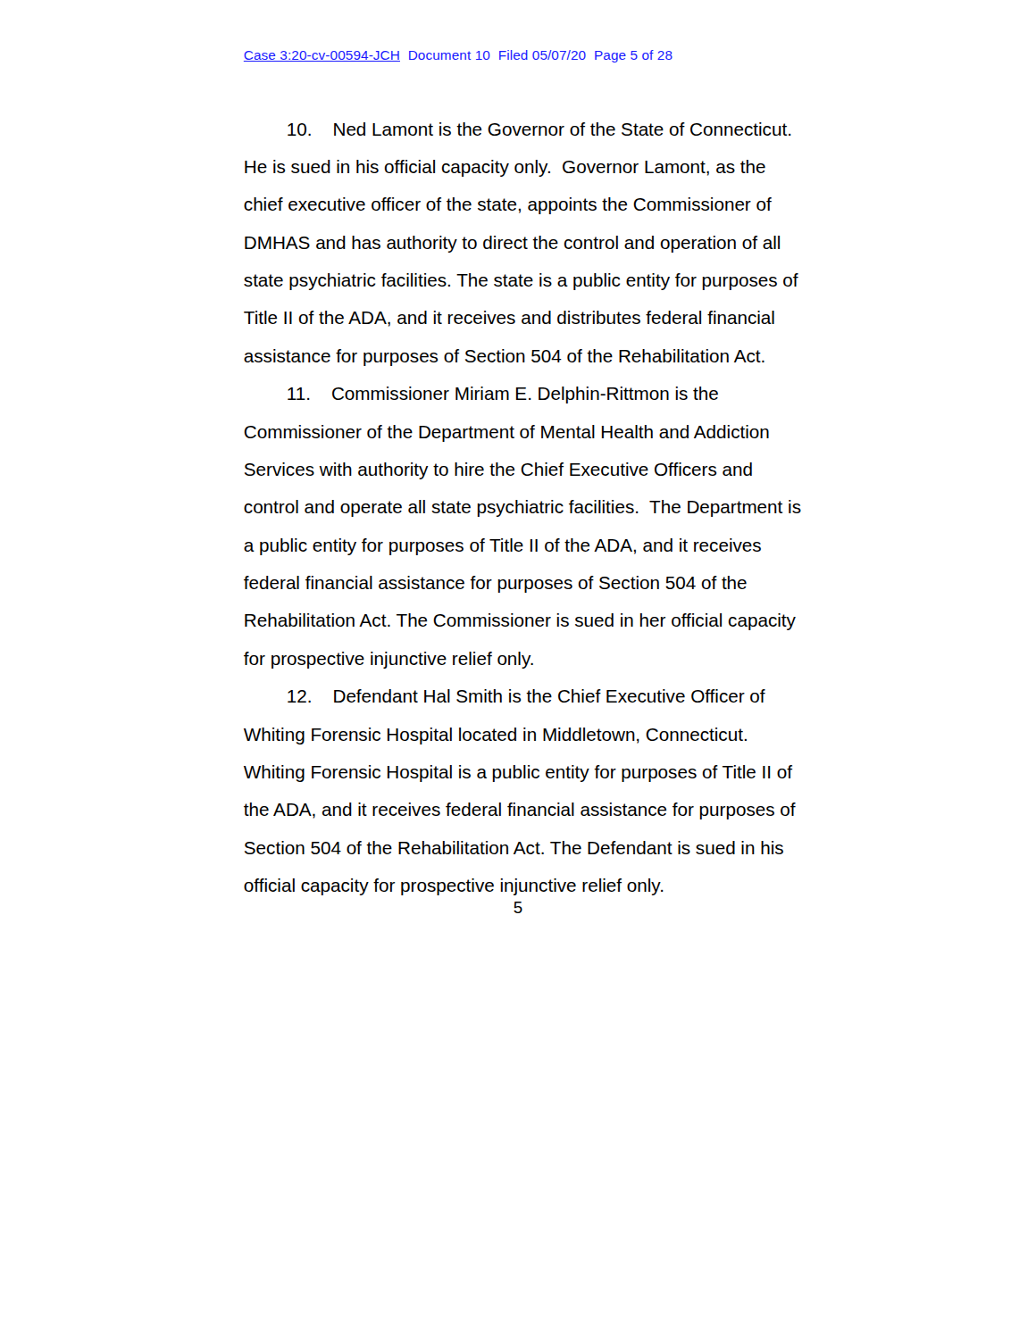Case 3:20-cv-00594-JCH Document 10 Filed 05/07/20 Page 5 of 28
10. Ned Lamont is the Governor of the State of Connecticut. He is sued in his official capacity only. Governor Lamont, as the chief executive officer of the state, appoints the Commissioner of DMHAS and has authority to direct the control and operation of all state psychiatric facilities. The state is a public entity for purposes of Title II of the ADA, and it receives and distributes federal financial assistance for purposes of Section 504 of the Rehabilitation Act.
11. Commissioner Miriam E. Delphin-Rittmon is the Commissioner of the Department of Mental Health and Addiction Services with authority to hire the Chief Executive Officers and control and operate all state psychiatric facilities. The Department is a public entity for purposes of Title II of the ADA, and it receives federal financial assistance for purposes of Section 504 of the Rehabilitation Act. The Commissioner is sued in her official capacity for prospective injunctive relief only.
12. Defendant Hal Smith is the Chief Executive Officer of Whiting Forensic Hospital located in Middletown, Connecticut. Whiting Forensic Hospital is a public entity for purposes of Title II of the ADA, and it receives federal financial assistance for purposes of Section 504 of the Rehabilitation Act. The Defendant is sued in his official capacity for prospective injunctive relief only.
5